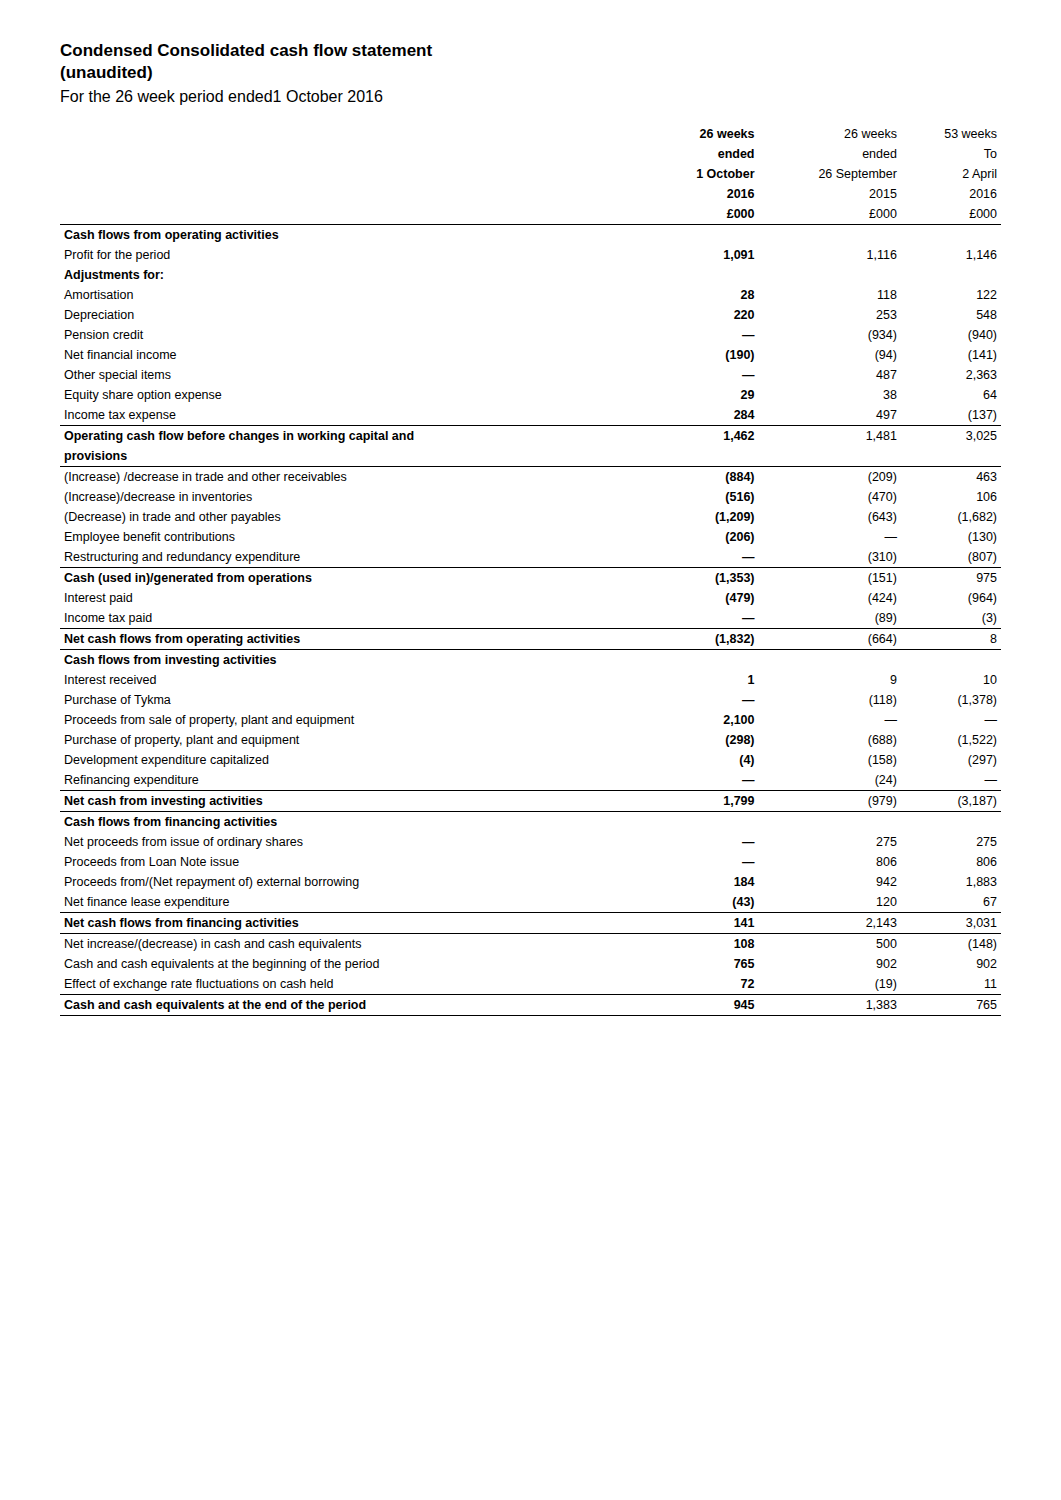Condensed Consolidated cash flow statement
(unaudited)
For the 26 week period ended1 October 2016
| | 26 weeks | 26 weeks | 53 weeks |
| --- | --- | --- | --- |
| | ended | ended | To |
| | 1 October | 26 September | 2 April |
| | 2016 | 2015 | 2016 |
| | £000 | £000 | £000 |
| Cash flows from operating activities | | | |
| Profit for the period | 1,091 | 1,116 | 1,146 |
| Adjustments for: | | | |
| Amortisation | 28 | 118 | 122 |
| Depreciation | 220 | 253 | 548 |
| Pension credit | — | (934) | (940) |
| Net financial income | (190) | (94) | (141) |
| Other special items | — | 487 | 2,363 |
| Equity share option expense | 29 | 38 | 64 |
| Income tax expense | 284 | 497 | (137) |
| Operating cash flow before changes in working capital and | 1,462 | 1,481 | 3,025 |
| provisions | | | |
| (Increase) /decrease in trade and other receivables | (884) | (209) | 463 |
| (Increase)/decrease in inventories | (516) | (470) | 106 |
| (Decrease) in trade and other payables | (1,209) | (643) | (1,682) |
| Employee benefit contributions | (206) | — | (130) |
| Restructuring and redundancy expenditure | — | (310) | (807) |
| Cash (used in)/generated from operations | (1,353) | (151) | 975 |
| Interest paid | (479) | (424) | (964) |
| Income tax paid | — | (89) | (3) |
| Net cash flows from operating activities | (1,832) | (664) | 8 |
| Cash flows from investing activities | | | |
| Interest received | 1 | 9 | 10 |
| Purchase of Tykma | — | (118) | (1,378) |
| Proceeds from sale of property, plant and equipment | 2,100 | — | — |
| Purchase of property, plant and equipment | (298) | (688) | (1,522) |
| Development expenditure capitalized | (4) | (158) | (297) |
| Refinancing expenditure | — | (24) | — |
| Net cash from investing activities | 1,799 | (979) | (3,187) |
| Cash flows from financing activities | | | |
| Net proceeds from issue of ordinary shares | — | 275 | 275 |
| Proceeds from Loan Note issue | — | 806 | 806 |
| Proceeds from/(Net repayment of) external borrowing | 184 | 942 | 1,883 |
| Net finance lease expenditure | (43) | 120 | 67 |
| Net cash flows from financing activities | 141 | 2,143 | 3,031 |
| Net increase/(decrease) in cash and cash equivalents | 108 | 500 | (148) |
| Cash and cash equivalents at the beginning of the period | 765 | 902 | 902 |
| Effect of exchange rate fluctuations on cash held | 72 | (19) | 11 |
| Cash and cash equivalents at the end of the period | 945 | 1,383 | 765 |